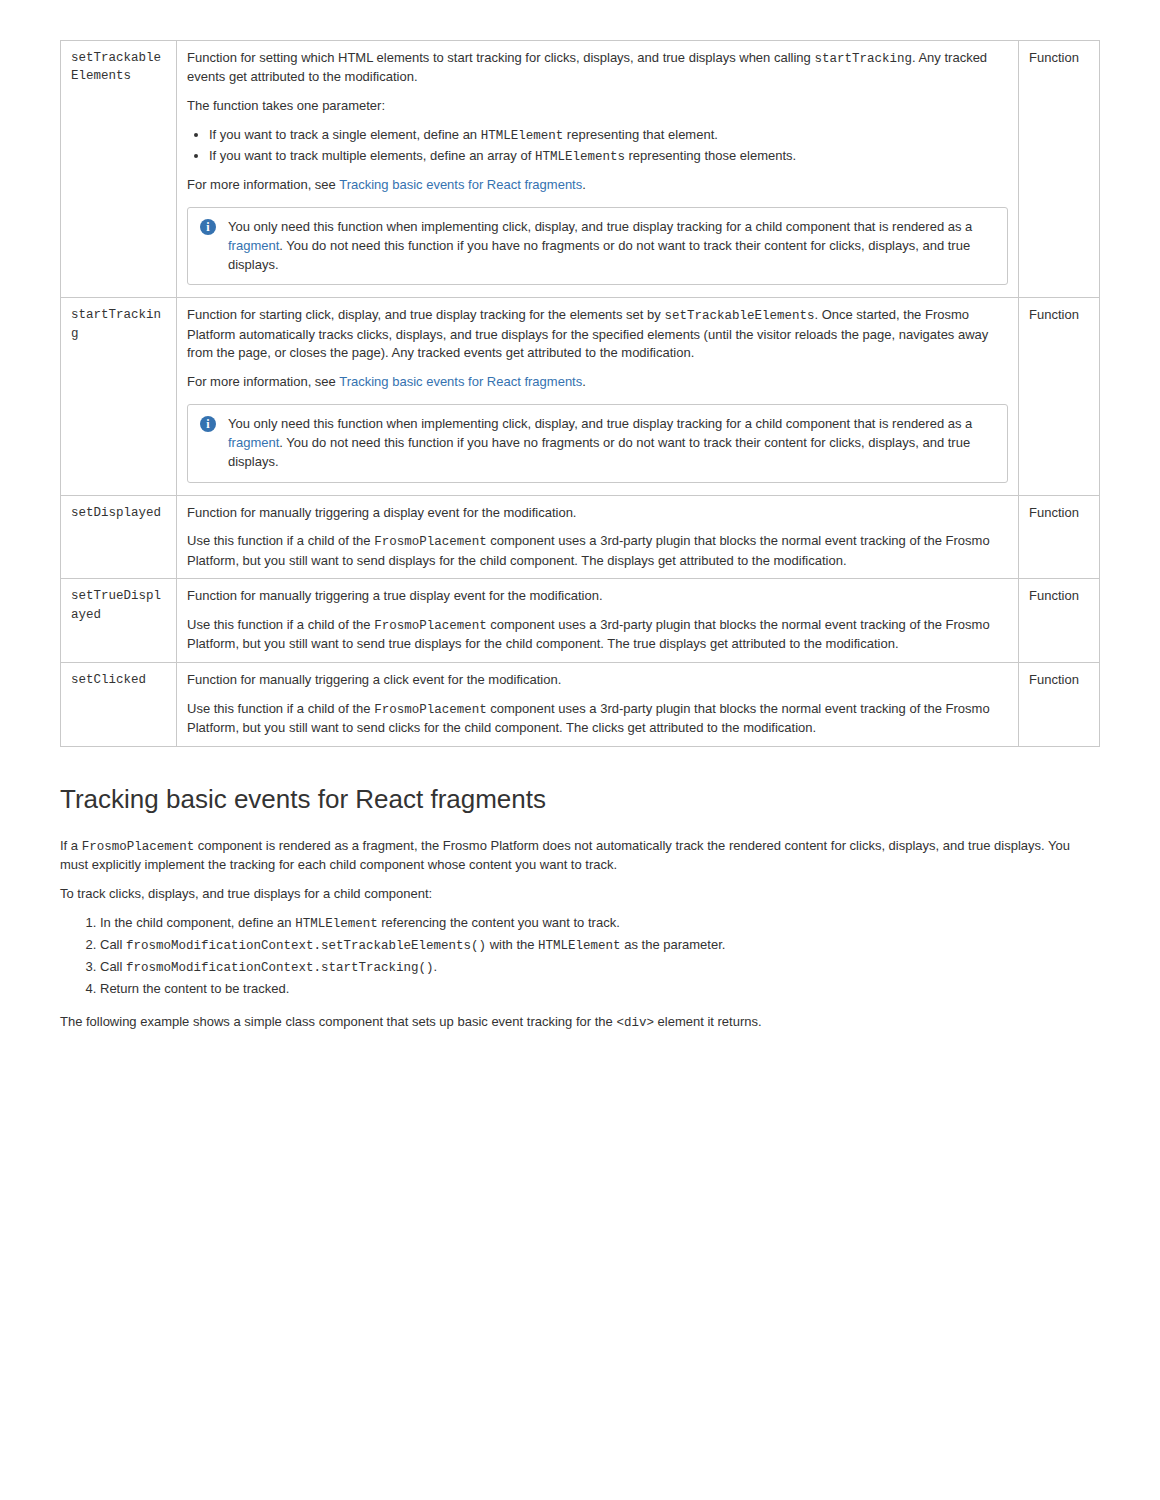| setTrackableElements | Function for setting which HTML elements to start tracking for clicks, displays, and true displays when calling startTracking . Any tracked events get attributed to the modification. The function takes one parameter: If you want to track a single element, define an HTMLElement representing that element. If you want to track multiple elements, define an array of HTMLElements representing those elements. For more information, see Tracking basic events for React fragments . i You only need this function when implementing click, display, and true display tracking for a child component that is rendered as a fragment . You do not need this function if you have no fragments or do not want to track their content for clicks, displays, and true displays. | Function |
| startTracking | Function for starting click, display, and true display tracking for the elements set by setTrackableElements . Once started, the Frosmo Platform automatically tracks clicks, displays, and true displays for the specified elements (until the visitor reloads the page, navigates away from the page, or closes the page). Any tracked events get attributed to the modification. For more information, see Tracking basic events for React fragments . i You only need this function when implementing click, display, and true display tracking for a child component that is rendered as a fragment . You do not need this function if you have no fragments or do not want to track their content for clicks, displays, and true displays. | Function |
| setDisplayed | Function for manually triggering a display event for the modification. Use this function if a child of the FrosmoPlacement component uses a 3rd-party plugin that blocks the normal event tracking of the Frosmo Platform, but you still want to send displays for the child component. The displays get attributed to the modification. | Function |
| setTrueDisplayed | Function for manually triggering a true display event for the modification. Use this function if a child of the FrosmoPlacement component uses a 3rd-party plugin that blocks the normal event tracking of the Frosmo Platform, but you still want to send true displays for the child component. The true displays get attributed to the modification. | Function |
| setClicked | Function for manually triggering a click event for the modification. Use this function if a child of the FrosmoPlacement component uses a 3rd-party plugin that blocks the normal event tracking of the Frosmo Platform, but you still want to send clicks for the child component. The clicks get attributed to the modification. | Function |
Tracking basic events for React fragments
If a FrosmoPlacement component is rendered as a fragment, the Frosmo Platform does not automatically track the rendered content for clicks, displays, and true displays. You must explicitly implement the tracking for each child component whose content you want to track.
To track clicks, displays, and true displays for a child component:
In the child component, define an HTMLElement referencing the content you want to track.
Call frosmoModificationContext.setTrackableElements() with the HTMLElement as the parameter.
Call frosmoModificationContext.startTracking().
Return the content to be tracked.
The following example shows a simple class component that sets up basic event tracking for the <div> element it returns.